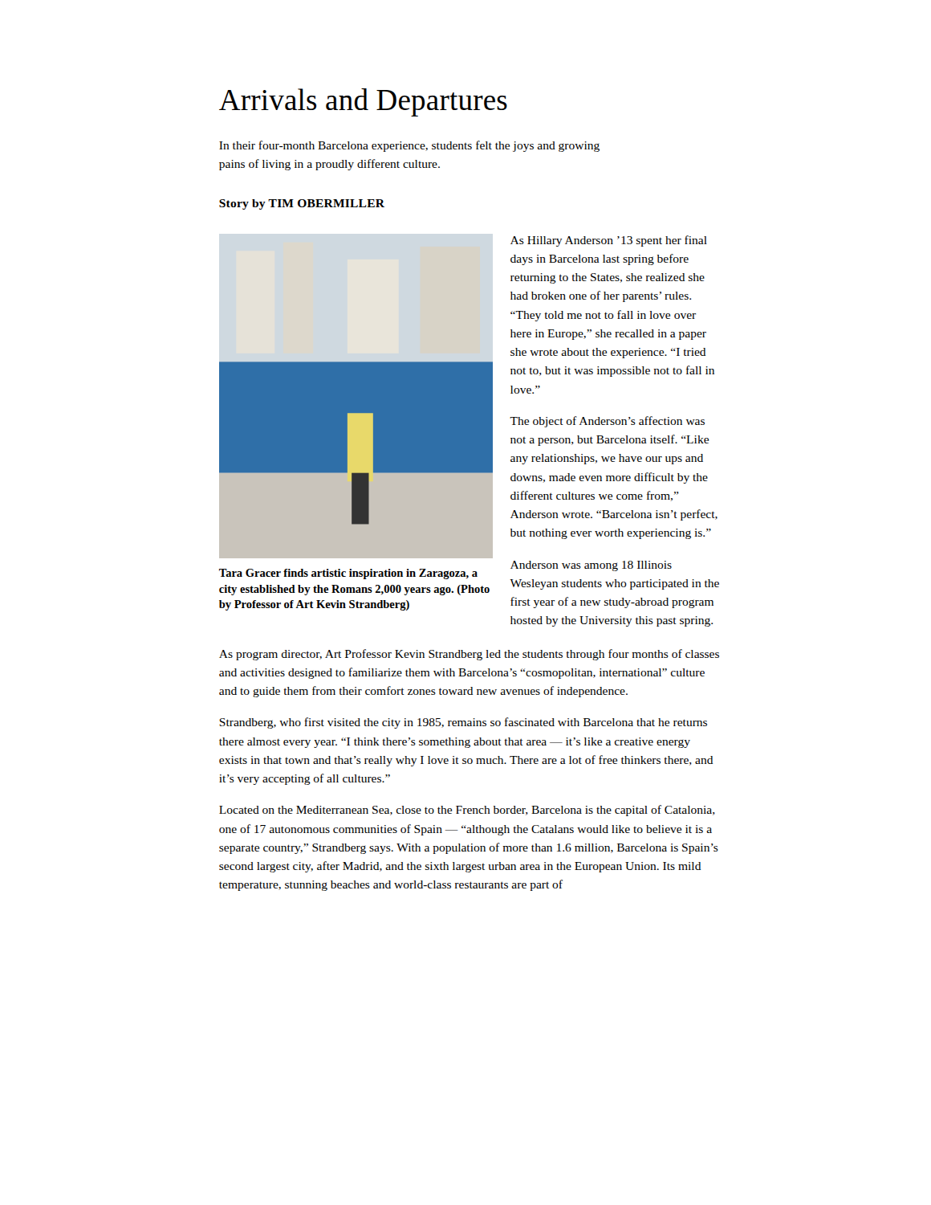Arrivals and Departures
In their four-month Barcelona experience, students felt the joys and growing pains of living in a proudly different culture.
Story by TIM OBERMILLER
Tara Gracer finds artistic inspiration in Zaragoza, a city established by the Romans 2,000 years ago. (Photo by Professor of Art Kevin Strandberg)
As Hillary Anderson ’13 spent her final days in Barcelona last spring before returning to the States, she realized she had broken one of her parents’ rules. “They told me not to fall in love over here in Europe,” she recalled in a paper she wrote about the experience. “I tried not to, but it was impossible not to fall in love.”
The object of Anderson’s affection was not a person, but Barcelona itself. “Like any relationships, we have our ups and downs, made even more difficult by the different cultures we come from,” Anderson wrote. “Barcelona isn’t perfect, but nothing ever worth experiencing is.”
Anderson was among 18 Illinois Wesleyan students who participated in the first year of a new study-abroad program hosted by the University this past spring.
As program director, Art Professor Kevin Strandberg led the students through four months of classes and activities designed to familiarize them with Barcelona’s “cosmopolitan, international” culture and to guide them from their comfort zones toward new avenues of independence.
Strandberg, who first visited the city in 1985, remains so fascinated with Barcelona that he returns there almost every year. “I think there’s something about that area — it’s like a creative energy exists in that town and that’s really why I love it so much. There are a lot of free thinkers there, and it’s very accepting of all cultures.”
Located on the Mediterranean Sea, close to the French border, Barcelona is the capital of Catalonia, one of 17 autonomous communities of Spain — “although the Catalans would like to believe it is a separate country,” Strandberg says. With a population of more than 1.6 million, Barcelona is Spain’s second largest city, after Madrid, and the sixth largest urban area in the European Union. Its mild temperature, stunning beaches and world-class restaurants are part of